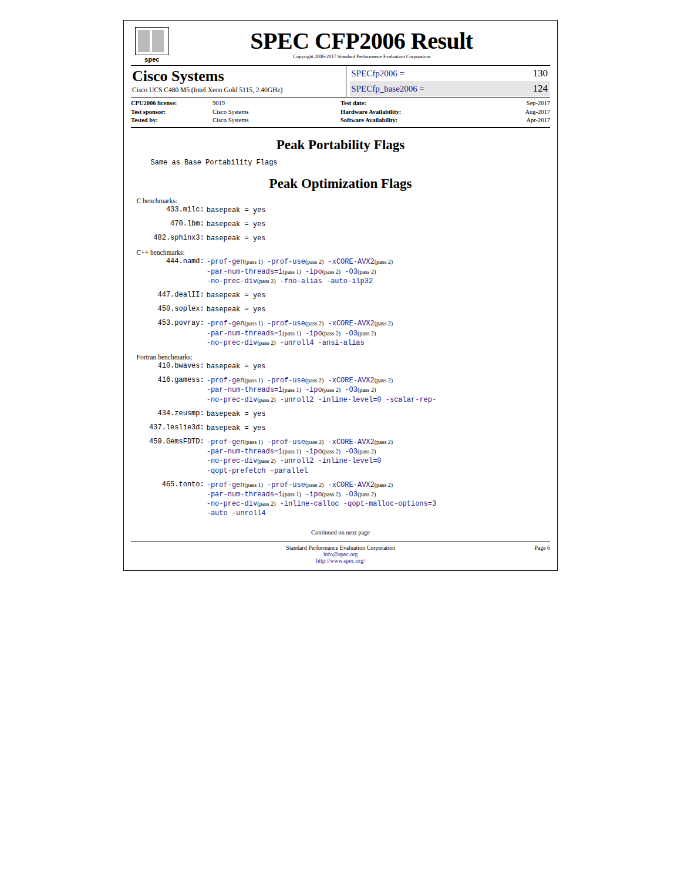spec
SPEC CFP2006 Result
Copyright 2006-2017 Standard Performance Evaluation Corporation
Cisco Systems
Cisco UCS C480 M5 (Intel Xeon Gold 5115, 2.40GHz)
SPECfp2006 = 130
SPECfp_base2006 = 124
CPU2006 license: 9019
Test sponsor: Cisco Systems
Tested by: Cisco Systems
Test date: Sep-2017
Hardware Availability: Aug-2017
Software Availability: Apr-2017
Peak Portability Flags
Same as Base Portability Flags
Peak Optimization Flags
C benchmarks:
433.milc:
basepeak = yes
470.lbm:
basepeak = yes
482.sphinx3:
basepeak = yes
C++ benchmarks:
444.namd:
-prof-gen(pass 1) -prof-use(pass 2) -xCORE-AVX2(pass 2)
-par-num-threads=1(pass 1) -ipo(pass 2) -O3(pass 2)
-no-prec-div(pass 2) -fno-alias -auto-ilp32
447.dealII:
basepeak = yes
450.soplex:
basepeak = yes
453.povray:
-prof-gen(pass 1) -prof-use(pass 2) -xCORE-AVX2(pass 2)
-par-num-threads=1(pass 1) -ipo(pass 2) -O3(pass 2)
-no-prec-div(pass 2) -unroll4 -ansi-alias
Fortran benchmarks:
410.bwaves:
basepeak = yes
416.gamess:
-prof-gen(pass 1) -prof-use(pass 2) -xCORE-AVX2(pass 2)
-par-num-threads=1(pass 1) -ipo(pass 2) -O3(pass 2)
-no-prec-div(pass 2) -unroll2 -inline-level=0 -scalar-rep-
434.zeusmp:
basepeak = yes
437.leslie3d:
basepeak = yes
459.GemsFDTD:
-prof-gen(pass 1) -prof-use(pass 2) -xCORE-AVX2(pass 2)
-par-num-threads=1(pass 1) -ipo(pass 2) -O3(pass 2)
-no-prec-div(pass 2) -unroll2 -inline-level=0
-qopt-prefetch -parallel
465.tonto:
-prof-gen(pass 1) -prof-use(pass 2) -xCORE-AVX2(pass 2)
-par-num-threads=1(pass 1) -ipo(pass 2) -O3(pass 2)
-no-prec-div(pass 2) -inline-calloc -qopt-malloc-options=3
-auto -unroll4
Continued on next page
Standard Performance Evaluation Corporation
info@spec.org
http://www.spec.org/
Page 6